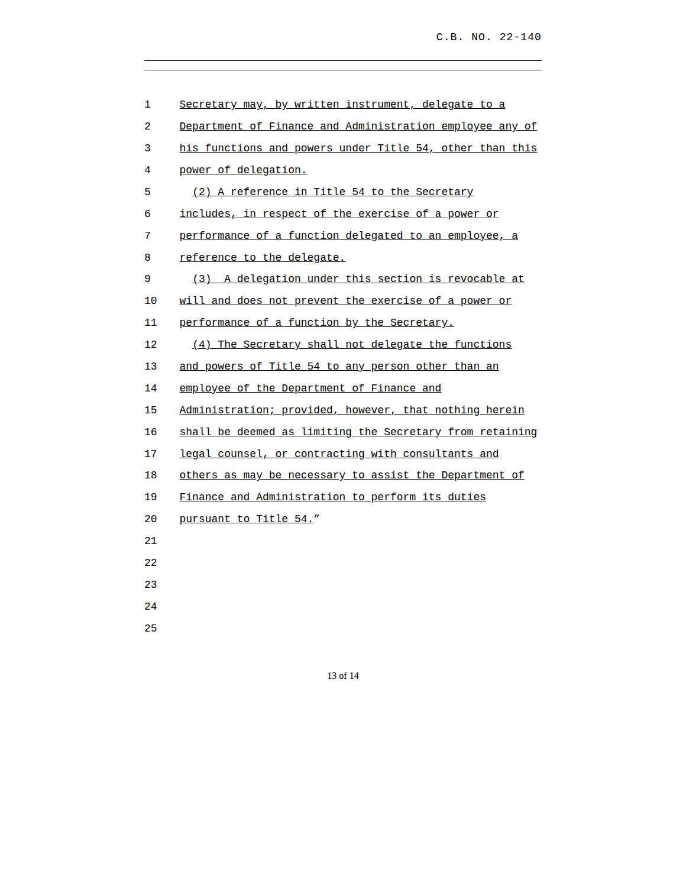C.B. NO. 22-140
| 1 | Secretary may, by written instrument, delegate to a |
| 2 | Department of Finance and Administration employee any of |
| 3 | his functions and powers under Title 54, other than this |
| 4 | power of delegation. |
| 5 | (2) A reference in Title 54 to the Secretary |
| 6 | includes, in respect of the exercise of a power or |
| 7 | performance of a function delegated to an employee, a |
| 8 | reference to the delegate. |
| 9 | (3) A delegation under this section is revocable at |
| 10 | will and does not prevent the exercise of a power or |
| 11 | performance of a function by the Secretary. |
| 12 | (4) The Secretary shall not delegate the functions |
| 13 | and powers of Title 54 to any person other than an |
| 14 | employee of the Department of Finance and |
| 15 | Administration; provided, however, that nothing herein |
| 16 | shall be deemed as limiting the Secretary from retaining |
| 17 | legal counsel, or contracting with consultants and |
| 18 | others as may be necessary to assist the Department of |
| 19 | Finance and Administration to perform its duties |
| 20 | pursuant to Title 54. ” |
| 21 | |
| 22 | |
| 23 | |
| 24 | |
| 25 | |
13 of 14